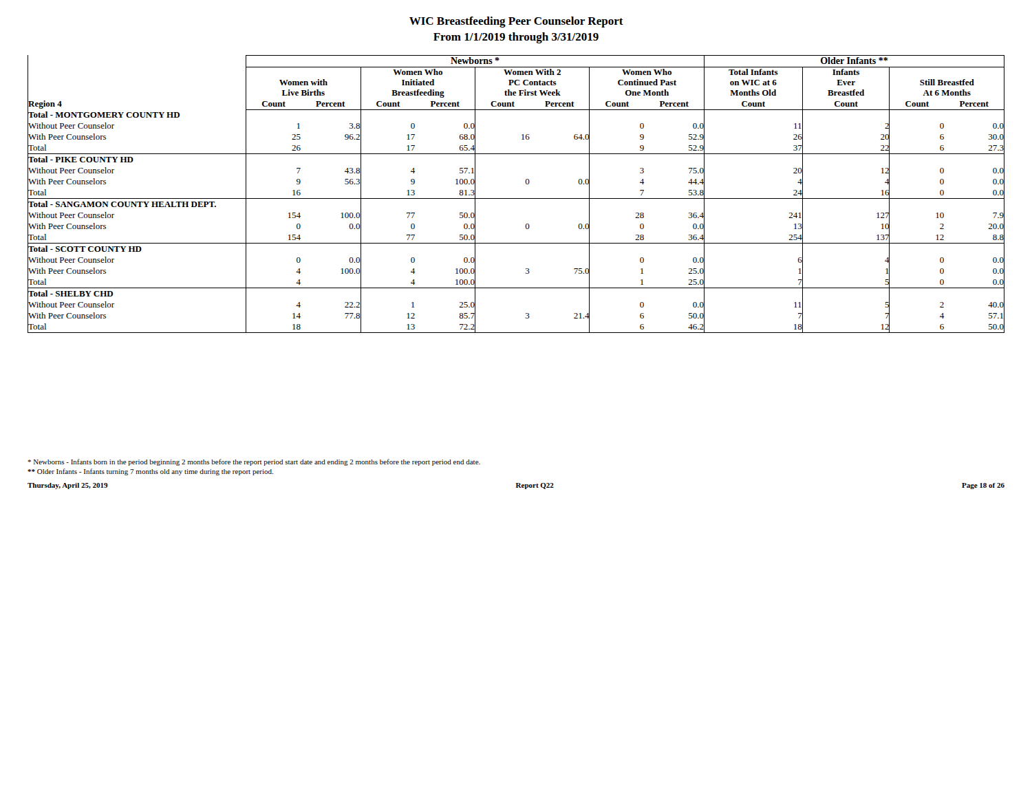WIC Breastfeeding Peer Counselor Report
From 1/1/2019 through 3/31/2019
| | Newborns * | Older Infants ** |
| | Women with Live Births | Women Who Initiated Breastfeeding | Women With 2 PC Contacts the First Week | Women Who Continued Past One Month | Total Infants on WIC at 6 Months Old | Infants Ever Breastfed | Still Breastfed At 6 Months |
| Region 4 | Count | Percent | Count | Percent | Count | Percent | Count | Percent | Count | Count | Count | Percent |
| Total - MONTGOMERY COUNTY HD | | | | | | | | | | | | |
| Without Peer Counselor | 1 | 3.8 | 0 | 0.0 | | | 0 | 0.0 | 11 | 2 | 0 | 0.0 |
| With Peer Counselors | 25 | 96.2 | 17 | 68.0 | 16 | 64.0 | 9 | 52.9 | 26 | 20 | 6 | 30.0 |
| Total | 26 | | 17 | 65.4 | | | 9 | 52.9 | 37 | 22 | 6 | 27.3 |
| Total - PIKE COUNTY HD | | | | | | | | | | | | |
| Without Peer Counselor | 7 | 43.8 | 4 | 57.1 | | | 3 | 75.0 | 20 | 12 | 0 | 0.0 |
| With Peer Counselors | 9 | 56.3 | 9 | 100.0 | 0 | 0.0 | 4 | 44.4 | 4 | 4 | 0 | 0.0 |
| Total | 16 | | 13 | 81.3 | | | 7 | 53.8 | 24 | 16 | 0 | 0.0 |
| Total - SANGAMON COUNTY HEALTH DEPT. | | | | | | | | | | | | |
| Without Peer Counselor | 154 | 100.0 | 77 | 50.0 | | | 28 | 36.4 | 241 | 127 | 10 | 7.9 |
| With Peer Counselors | 0 | 0.0 | 0 | 0.0 | 0 | 0.0 | 0 | 0.0 | 13 | 10 | 2 | 20.0 |
| Total | 154 | | 77 | 50.0 | | | 28 | 36.4 | 254 | 137 | 12 | 8.8 |
| Total - SCOTT COUNTY HD | | | | | | | | | | | | |
| Without Peer Counselor | 0 | 0.0 | 0 | 0.0 | | | 0 | 0.0 | 6 | 4 | 0 | 0.0 |
| With Peer Counselors | 4 | 100.0 | 4 | 100.0 | 3 | 75.0 | 1 | 25.0 | 1 | 1 | 0 | 0.0 |
| Total | 4 | | 4 | 100.0 | | | 1 | 25.0 | 7 | 5 | 0 | 0.0 |
| Total - SHELBY CHD | | | | | | | | | | | | |
| Without Peer Counselor | 4 | 22.2 | 1 | 25.0 | | | 0 | 0.0 | 11 | 5 | 2 | 40.0 |
| With Peer Counselors | 14 | 77.8 | 12 | 85.7 | 3 | 21.4 | 6 | 50.0 | 7 | 7 | 4 | 57.1 |
| Total | 18 | | 13 | 72.2 | | | 6 | 46.2 | 18 | 12 | 6 | 50.0 |
* Newborns - Infants born in the period beginning 2 months before the report period start date and ending 2 months before the report period end date.
** Older Infants - Infants turning 7 months old any time during the report period.
Thursday, April 25, 2019
Report Q22
Page 18 of 26